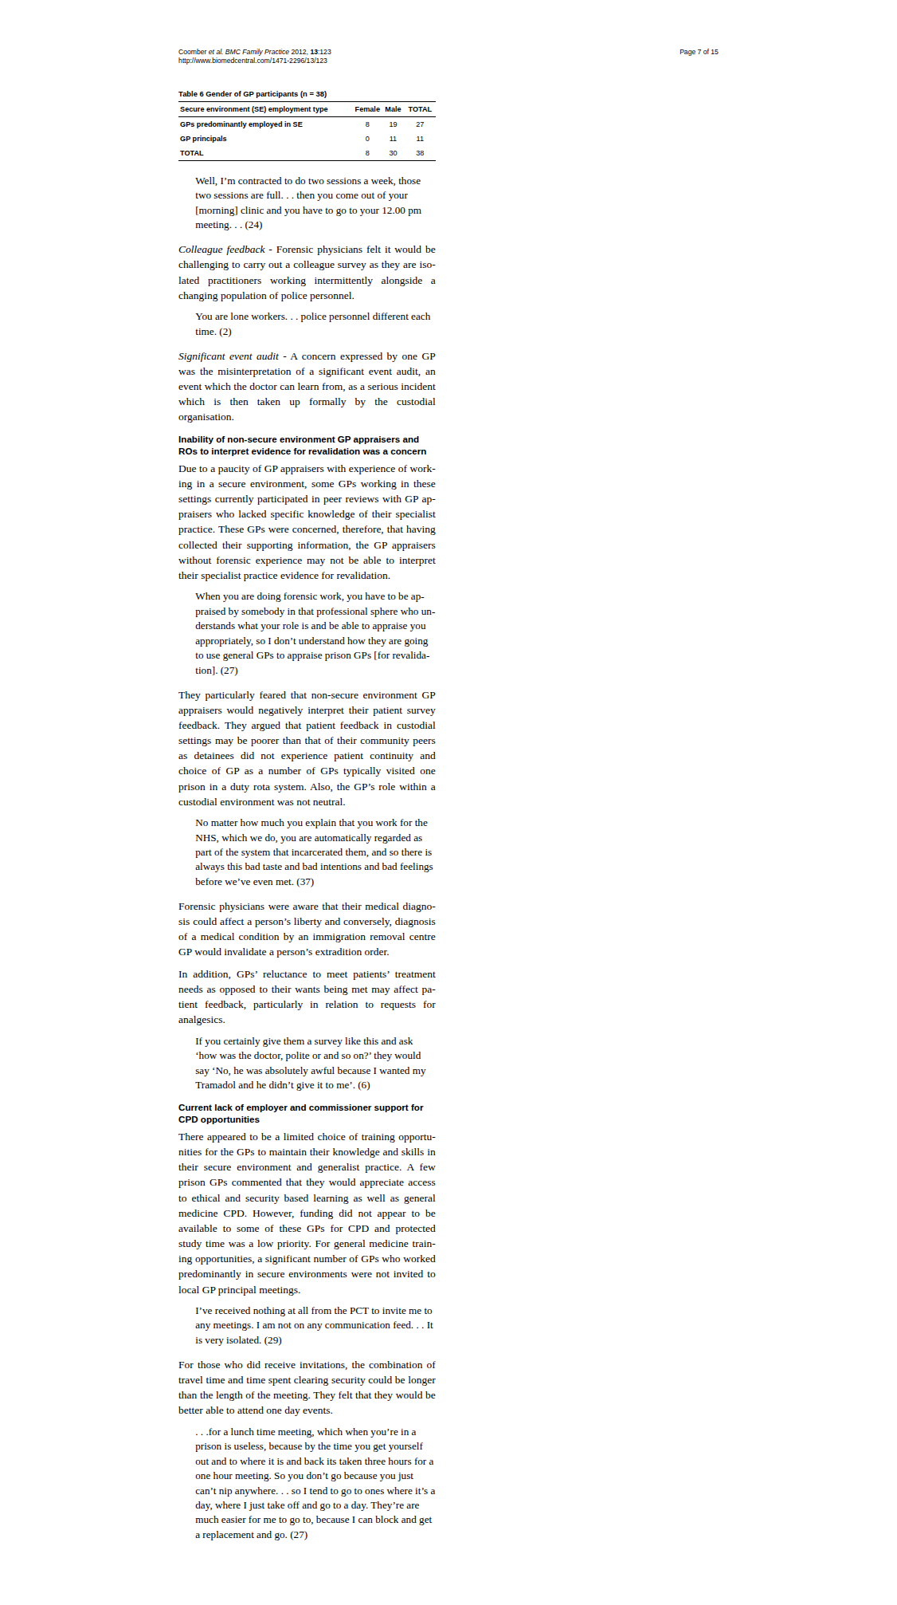Coomber et al. BMC Family Practice 2012, 13:123
http://www.biomedcentral.com/1471-2296/13/123
Page 7 of 15
Table 6 Gender of GP participants (n = 38)
| Secure environment (SE) employment type | Female | Male | TOTAL |
| --- | --- | --- | --- |
| GPs predominantly employed in SE | 8 | 19 | 27 |
| GP principals | 0 | 11 | 11 |
| TOTAL | 8 | 30 | 38 |
Well, I’m contracted to do two sessions a week, those two sessions are full. . . then you come out of your [morning] clinic and you have to go to your 12.00 pm meeting. . . (24)
Colleague feedback - Forensic physicians felt it would be challenging to carry out a colleague survey as they are isolated practitioners working intermittently alongside a changing population of police personnel.
You are lone workers. . . police personnel different each time. (2)
Significant event audit - A concern expressed by one GP was the misinterpretation of a significant event audit, an event which the doctor can learn from, as a serious incident which is then taken up formally by the custodial organisation.
Inability of non-secure environment GP appraisers and ROs to interpret evidence for revalidation was a concern
Due to a paucity of GP appraisers with experience of working in a secure environment, some GPs working in these settings currently participated in peer reviews with GP appraisers who lacked specific knowledge of their specialist practice. These GPs were concerned, therefore, that having collected their supporting information, the GP appraisers without forensic experience may not be able to interpret their specialist practice evidence for revalidation.
When you are doing forensic work, you have to be appraised by somebody in that professional sphere who understands what your role is and be able to appraise you appropriately, so I don’t understand how they are going to use general GPs to appraise prison GPs [for revalidation]. (27)
They particularly feared that non-secure environment GP appraisers would negatively interpret their patient survey feedback. They argued that patient feedback in custodial settings may be poorer than that of their community peers as detainees did not experience patient continuity and choice of GP as a number of GPs typically visited one prison in a duty rota system. Also, the GP’s role within a custodial environment was not neutral.
No matter how much you explain that you work for the NHS, which we do, you are automatically regarded as part of the system that incarcerated them, and so there is always this bad taste and bad intentions and bad feelings before we’ve even met. (37)
Forensic physicians were aware that their medical diagnosis could affect a person’s liberty and conversely, diagnosis of a medical condition by an immigration removal centre GP would invalidate a person’s extradition order.
In addition, GPs’ reluctance to meet patients’ treatment needs as opposed to their wants being met may affect patient feedback, particularly in relation to requests for analgesics.
If you certainly give them a survey like this and ask ‘how was the doctor, polite or and so on?’ they would say ‘No, he was absolutely awful because I wanted my Tramadol and he didn’t give it to me’. (6)
Current lack of employer and commissioner support for CPD opportunities
There appeared to be a limited choice of training opportunities for the GPs to maintain their knowledge and skills in their secure environment and generalist practice. A few prison GPs commented that they would appreciate access to ethical and security based learning as well as general medicine CPD. However, funding did not appear to be available to some of these GPs for CPD and protected study time was a low priority. For general medicine training opportunities, a significant number of GPs who worked predominantly in secure environments were not invited to local GP principal meetings.
I’ve received nothing at all from the PCT to invite me to any meetings. I am not on any communication feed. . . It is very isolated. (29)
For those who did receive invitations, the combination of travel time and time spent clearing security could be longer than the length of the meeting. They felt that they would be better able to attend one day events.
. . .for a lunch time meeting, which when you’re in a prison is useless, because by the time you get yourself out and to where it is and back its taken three hours for a one hour meeting. So you don’t go because you just can’t nip anywhere. . . so I tend to go to ones where it’s a day, where I just take off and go to a day. They’re are much easier for me to go to, because I can block and get a replacement and go. (27)